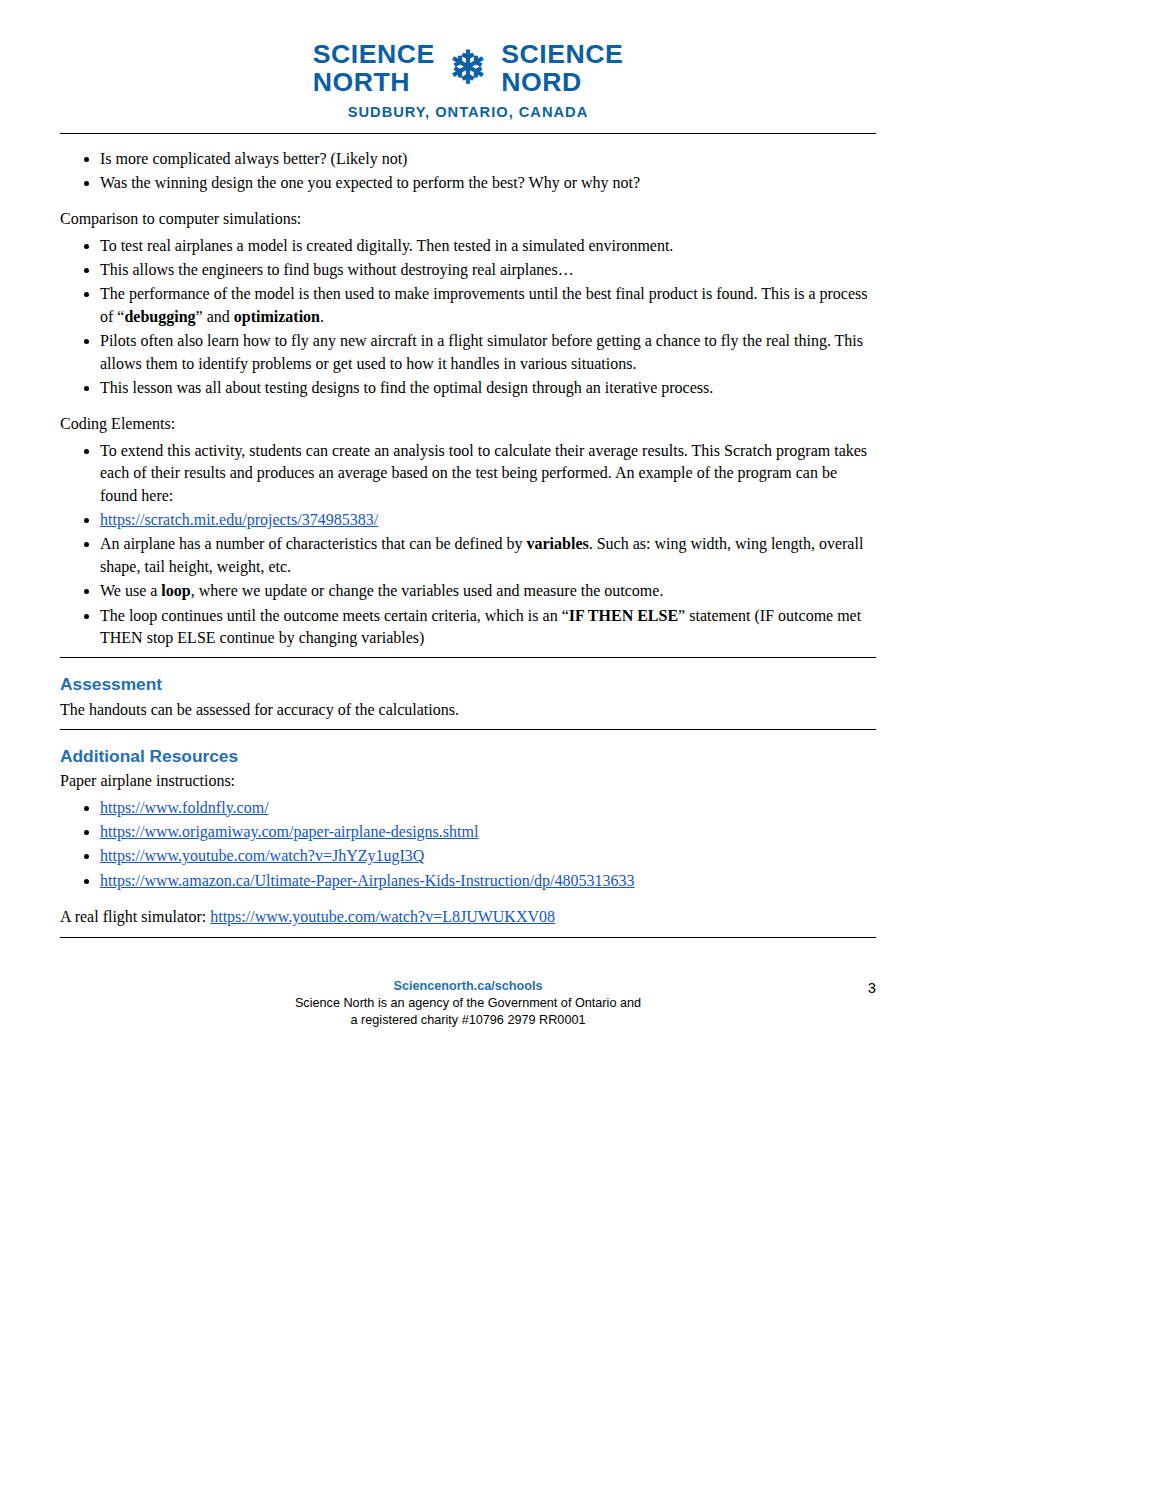SCIENCE
NORTH ❄ SCIENCE
NORD
SUDBURY, ONTARIO, CANADA
Is more complicated always better? (Likely not)
Was the winning design the one you expected to perform the best? Why or why not?
Comparison to computer simulations:
To test real airplanes a model is created digitally. Then tested in a simulated environment.
This allows the engineers to find bugs without destroying real airplanes…
The performance of the model is then used to make improvements until the best final product is found. This is a process of “debugging” and optimization.
Pilots often also learn how to fly any new aircraft in a flight simulator before getting a chance to fly the real thing. This allows them to identify problems or get used to how it handles in various situations.
This lesson was all about testing designs to find the optimal design through an iterative process.
Coding Elements:
To extend this activity, students can create an analysis tool to calculate their average results. This Scratch program takes each of their results and produces an average based on the test being performed. An example of the program can be found here:
https://scratch.mit.edu/projects/374985383/
An airplane has a number of characteristics that can be defined by variables. Such as: wing width, wing length, overall shape, tail height, weight, etc.
We use a loop, where we update or change the variables used and measure the outcome.
The loop continues until the outcome meets certain criteria, which is an “IF THEN ELSE” statement (IF outcome met THEN stop ELSE continue by changing variables)
Assessment
The handouts can be assessed for accuracy of the calculations.
Additional Resources
Paper airplane instructions:
https://www.foldnfly.com/
https://www.origamiway.com/paper-airplane-designs.shtml
https://www.youtube.com/watch?v=JhYZy1ugI3Q
https://www.amazon.ca/Ultimate-Paper-Airplanes-Kids-Instruction/dp/4805313633
A real flight simulator: https://www.youtube.com/watch?v=L8JUWUKXV08
3
Sciencenorth.ca/schools
Science North is an agency of the Government of Ontario and
a registered charity #10796 2979 RR0001